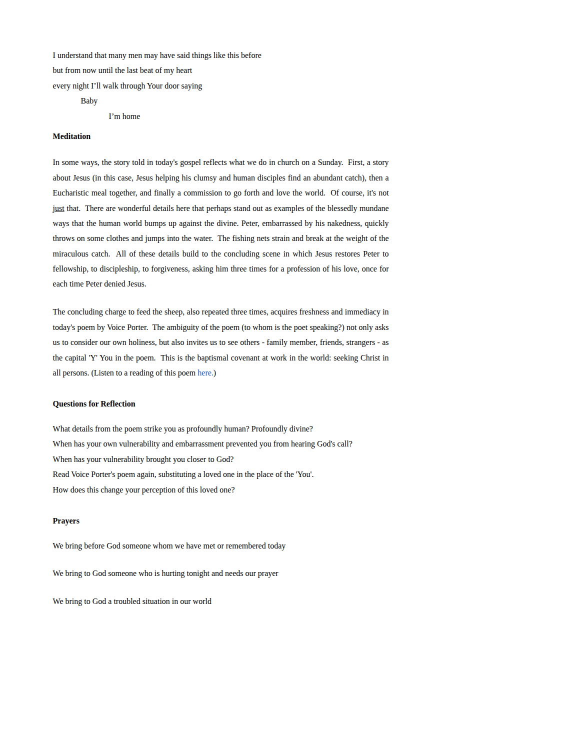I understand that many men may have said things like this before
but from now until the last beat of my heart
every night I’ll walk through Your door saying
Baby
I’m home
Meditation
In some ways, the story told in today's gospel reflects what we do in church on a Sunday. First, a story about Jesus (in this case, Jesus helping his clumsy and human disciples find an abundant catch), then a Eucharistic meal together, and finally a commission to go forth and love the world. Of course, it's not just that. There are wonderful details here that perhaps stand out as examples of the blessedly mundane ways that the human world bumps up against the divine. Peter, embarrassed by his nakedness, quickly throws on some clothes and jumps into the water. The fishing nets strain and break at the weight of the miraculous catch. All of these details build to the concluding scene in which Jesus restores Peter to fellowship, to discipleship, to forgiveness, asking him three times for a profession of his love, once for each time Peter denied Jesus.
The concluding charge to feed the sheep, also repeated three times, acquires freshness and immediacy in today's poem by Voice Porter. The ambiguity of the poem (to whom is the poet speaking?) not only asks us to consider our own holiness, but also invites us to see others - family member, friends, strangers - as the capital 'Y' You in the poem. This is the baptismal covenant at work in the world: seeking Christ in all persons. (Listen to a reading of this poem here.)
Questions for Reflection
What details from the poem strike you as profoundly human? Profoundly divine?
When has your own vulnerability and embarrassment prevented you from hearing God's call?
When has your vulnerability brought you closer to God?
Read Voice Porter's poem again, substituting a loved one in the place of the 'You'.
How does this change your perception of this loved one?
Prayers
We bring before God someone whom we have met or remembered today
We bring to God someone who is hurting tonight and needs our prayer
We bring to God a troubled situation in our world